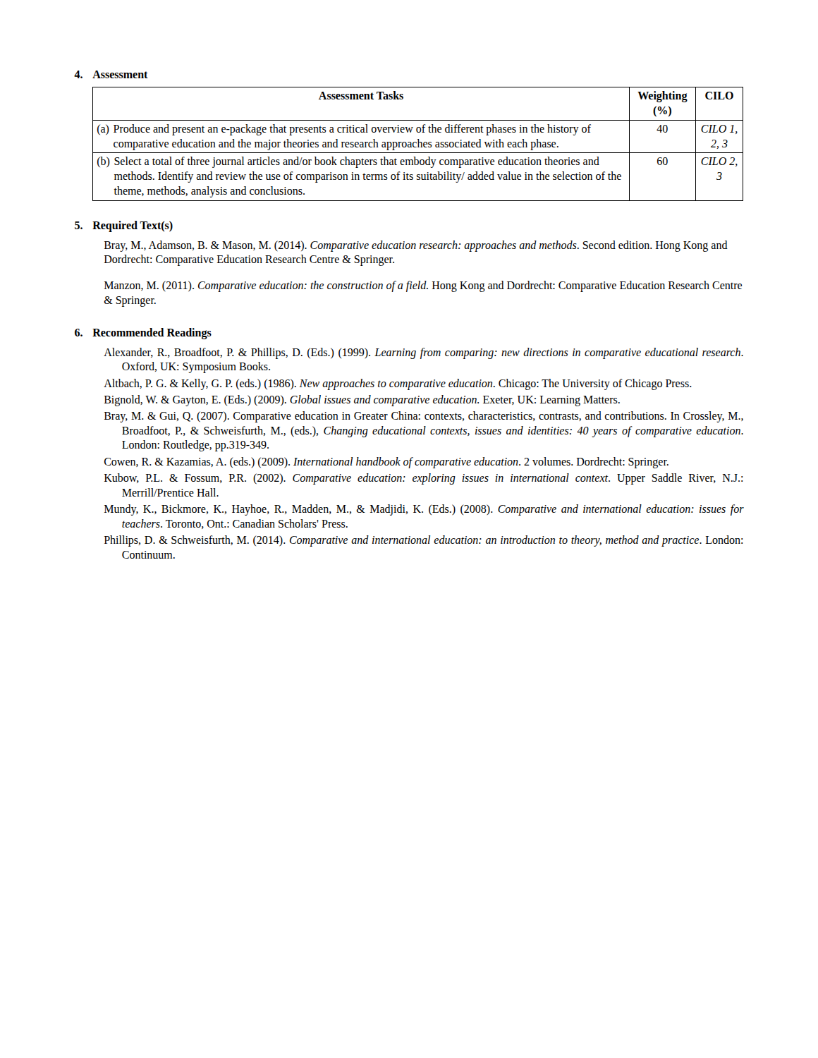4. Assessment
| Assessment Tasks | Weighting (%) | CILO |
| --- | --- | --- |
| (a) Produce and present an e-package that presents a critical overview of the different phases in the history of comparative education and the major theories and research approaches associated with each phase. | 40 | CILO 1, 2, 3 |
| (b) Select a total of three journal articles and/or book chapters that embody comparative education theories and methods. Identify and review the use of comparison in terms of its suitability/ added value in the selection of the theme, methods, analysis and conclusions. | 60 | CILO 2, 3 |
5. Required Text(s)
Bray, M., Adamson, B. & Mason, M. (2014). Comparative education research: approaches and methods. Second edition. Hong Kong and Dordrecht: Comparative Education Research Centre & Springer.
Manzon, M. (2011). Comparative education: the construction of a field. Hong Kong and Dordrecht: Comparative Education Research Centre & Springer.
6. Recommended Readings
Alexander, R., Broadfoot, P. & Phillips, D. (Eds.) (1999). Learning from comparing: new directions in comparative educational research. Oxford, UK: Symposium Books.
Altbach, P. G. & Kelly, G. P. (eds.) (1986). New approaches to comparative education. Chicago: The University of Chicago Press.
Bignold, W. & Gayton, E. (Eds.) (2009). Global issues and comparative education. Exeter, UK: Learning Matters.
Bray, M. & Gui, Q. (2007). Comparative education in Greater China: contexts, characteristics, contrasts, and contributions. In Crossley, M., Broadfoot, P., & Schweisfurth, M., (eds.), Changing educational contexts, issues and identities: 40 years of comparative education. London: Routledge, pp.319-349.
Cowen, R. & Kazamias, A. (eds.) (2009). International handbook of comparative education. 2 volumes. Dordrecht: Springer.
Kubow, P.L. & Fossum, P.R. (2002). Comparative education: exploring issues in international context. Upper Saddle River, N.J.: Merrill/Prentice Hall.
Mundy, K., Bickmore, K., Hayhoe, R., Madden, M., & Madjidi, K. (Eds.) (2008). Comparative and international education: issues for teachers. Toronto, Ont.: Canadian Scholars' Press.
Phillips, D. & Schweisfurth, M. (2014). Comparative and international education: an introduction to theory, method and practice. London: Continuum.